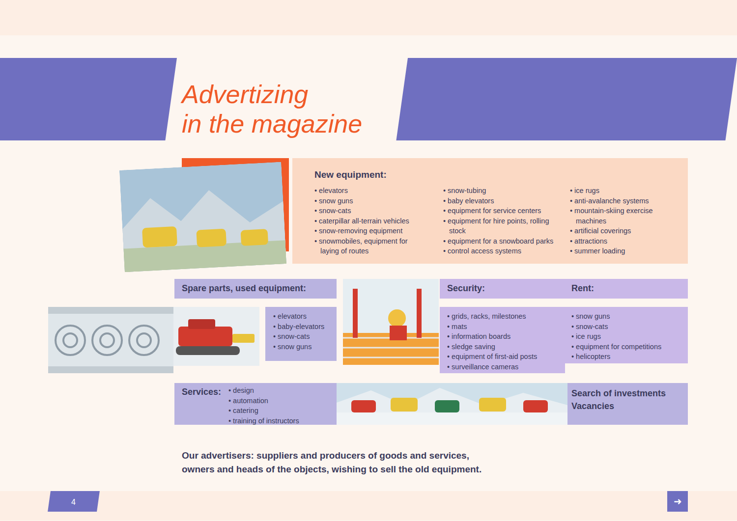Advertizing
in the magazine
New equipment:
elevators
snow guns
snow-cats
caterpillar all-terrain vehicles
snow-removing equipment
snowmobiles, equipment for
laying of routes
snow-tubing
baby elevators
equipment for service centers
equipment for hire points, rolling
stock
equipment for a snowboard parks
control access systems
ice rugs
anti-avalanche systems
mountain-skiing exercise
machines
artificial coverings
attractions
summer loading
Spare parts, used equipment:
elevators
baby-elevators
snow-cats
snow guns
Security:
grids, racks, milestones
mats
information boards
sledge saving
equipment of first-aid posts
surveillance cameras
Rent:
snow guns
snow-cats
ice rugs
equipment for competitions
helicopters
Services:
design
automation
catering
training of instructors
Search of investments
Vacancies
Our advertisers: suppliers and producers of goods and services,
owners and heads of the objects, wishing to sell the old equipment.
4
➜